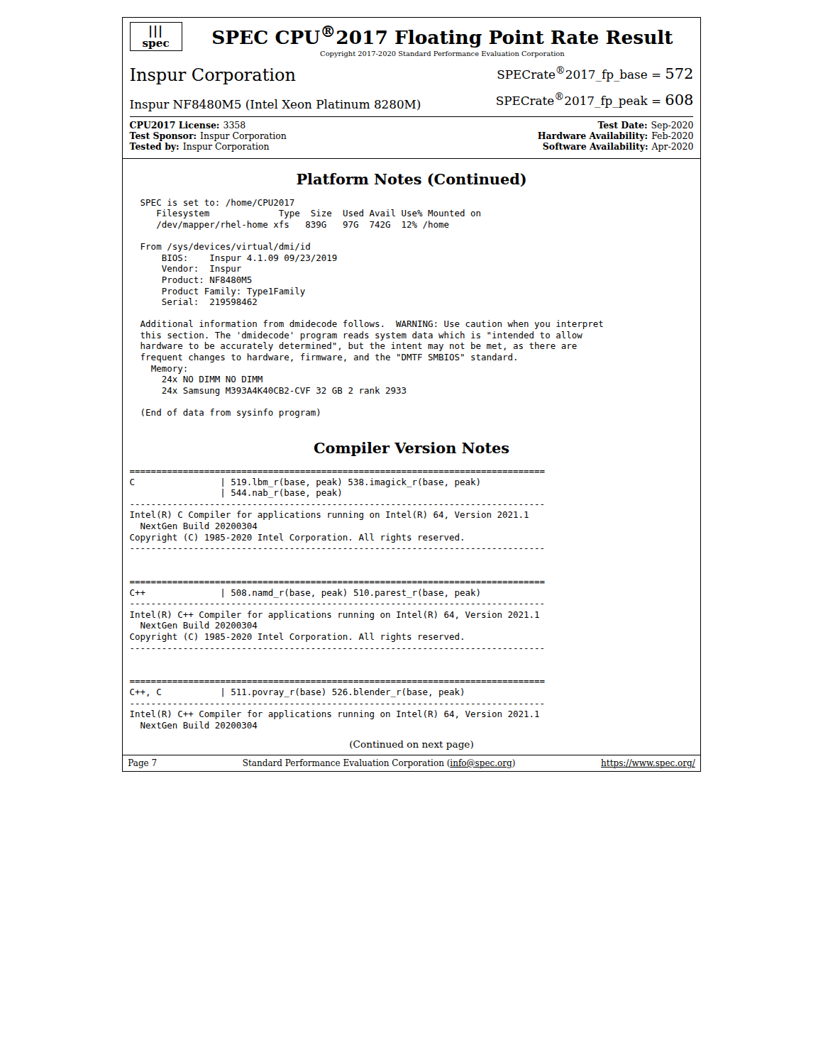|||
spec
SPEC CPU®2017 Floating Point Rate Result
Copyright 2017-2020 Standard Performance Evaluation Corporation
Inspur Corporation
SPECrate®2017_fp_base = 572
Inspur NF8480M5 (Intel Xeon Platinum 8280M)
SPECrate®2017_fp_peak = 608
CPU2017 License: 3358
Test Sponsor: Inspur Corporation
Tested by: Inspur Corporation
Test Date: Sep-2020
Hardware Availability: Feb-2020
Software Availability: Apr-2020
Platform Notes (Continued)
  SPEC is set to: /home/CPU2017
     Filesystem             Type  Size  Used Avail Use% Mounted on
     /dev/mapper/rhel-home xfs   839G   97G  742G  12% /home

  From /sys/devices/virtual/dmi/id
      BIOS:    Inspur 4.1.09 09/23/2019
      Vendor:  Inspur
      Product: NF8480M5
      Product Family: Type1Family
      Serial:  219598462

  Additional information from dmidecode follows.  WARNING: Use caution when you interpret
  this section. The 'dmidecode' program reads system data which is "intended to allow
  hardware to be accurately determined", but the intent may not be met, as there are
  frequent changes to hardware, firmware, and the "DMTF SMBIOS" standard.
    Memory:
      24x NO DIMM NO DIMM
      24x Samsung M393A4K40CB2-CVF 32 GB 2 rank 2933

  (End of data from sysinfo program)
Compiler Version Notes
==============================================================================
C                | 519.lbm_r(base, peak) 538.imagick_r(base, peak)
                 | 544.nab_r(base, peak)
------------------------------------------------------------------------------
Intel(R) C Compiler for applications running on Intel(R) 64, Version 2021.1
  NextGen Build 20200304
Copyright (C) 1985-2020 Intel Corporation. All rights reserved.
------------------------------------------------------------------------------


==============================================================================
C++              | 508.namd_r(base, peak) 510.parest_r(base, peak)
------------------------------------------------------------------------------
Intel(R) C++ Compiler for applications running on Intel(R) 64, Version 2021.1
  NextGen Build 20200304
Copyright (C) 1985-2020 Intel Corporation. All rights reserved.
------------------------------------------------------------------------------


==============================================================================
C++, C           | 511.povray_r(base) 526.blender_r(base, peak)
------------------------------------------------------------------------------
Intel(R) C++ Compiler for applications running on Intel(R) 64, Version 2021.1
  NextGen Build 20200304
(Continued on next page)
Page 7
Standard Performance Evaluation Corporation (info@spec.org)
https://www.spec.org/